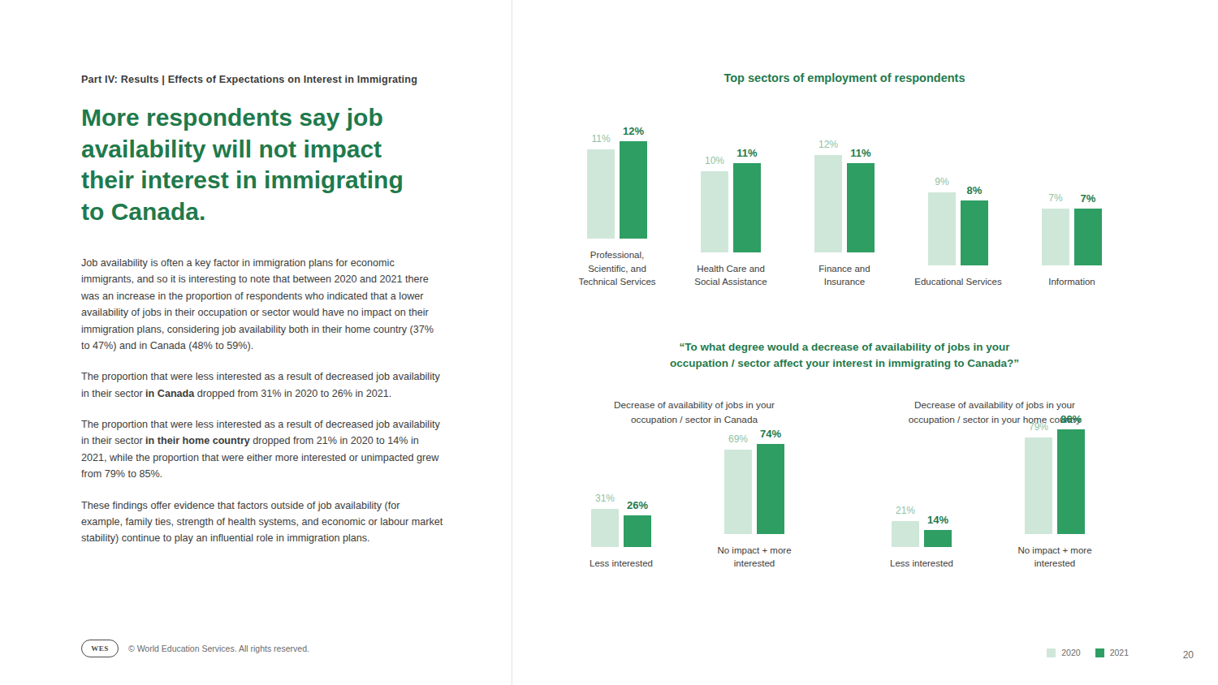Part IV: Results | Effects of Expectations on Interest in Immigrating
More respondents say job availability will not impact their interest in immigrating to Canada.
Job availability is often a key factor in immigration plans for economic immigrants, and so it is interesting to note that between 2020 and 2021 there was an increase in the proportion of respondents who indicated that a lower availability of jobs in their occupation or sector would have no impact on their immigration plans, considering job availability both in their home country (37% to 47%) and in Canada (48% to 59%).
The proportion that were less interested as a result of decreased job availability in their sector in Canada dropped from 31% in 2020 to 26% in 2021.
The proportion that were less interested as a result of decreased job availability in their sector in their home country dropped from 21% in 2020 to 14% in 2021, while the proportion that were either more interested or unimpacted grew from 79% to 85%.
These findings offer evidence that factors outside of job availability (for example, family ties, strength of health systems, and economic or labour market stability) continue to play an influential role in immigration plans.
WES
© World Education Services. All rights reserved.
Top sectors of employment of respondents
11%
12%
Professional,
Scientific, and
Technical Services
10%
11%
Health Care and
Social Assistance
12%
11%
Finance and
Insurance
9%
8%
Educational Services
7%
7%
Information
“To what degree would a decrease of availability of jobs in your
occupation / sector affect your interest in immigrating to Canada?”
Decrease of availability of jobs in your
occupation / sector in Canada
31%
26%
Less interested
69%
74%
No impact + more interested
Decrease of availability of jobs in your
occupation / sector in your home country
21%
14%
Less interested
79%
86%
No impact + more interested
2020 2021
20